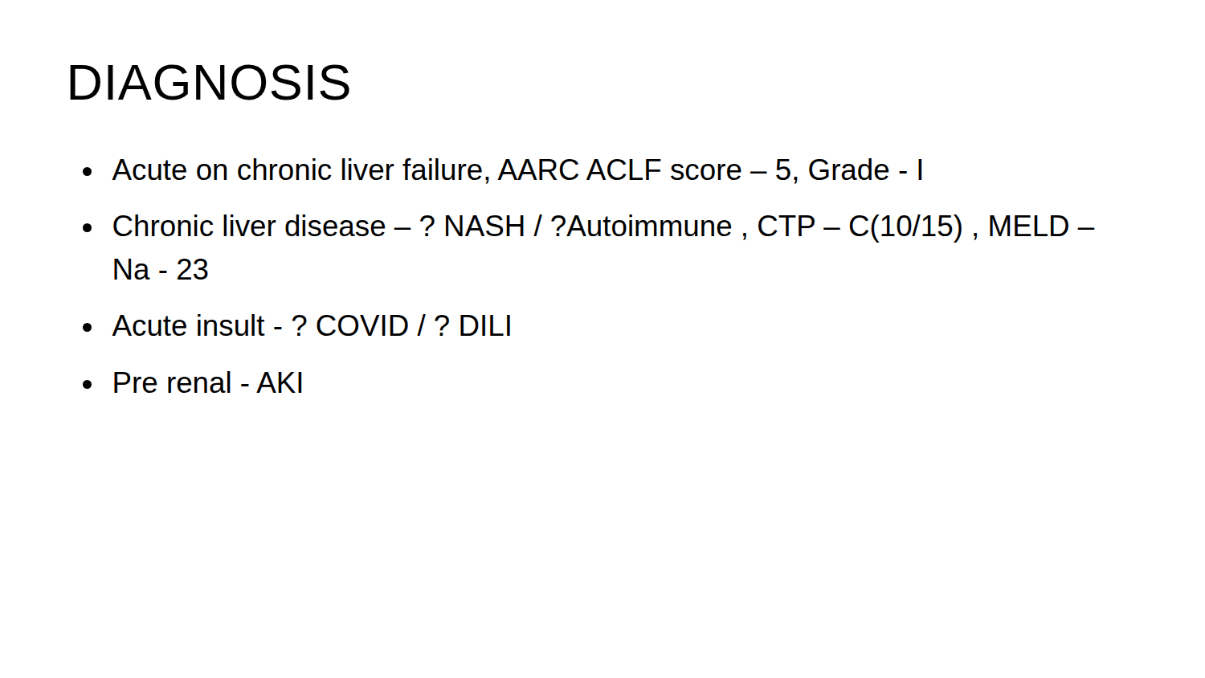DIAGNOSIS
Acute on chronic liver failure, AARC ACLF score – 5, Grade - I
Chronic liver disease – ? NASH / ?Autoimmune , CTP – C(10/15) , MELD – Na - 23
Acute insult - ? COVID / ? DILI
Pre renal - AKI